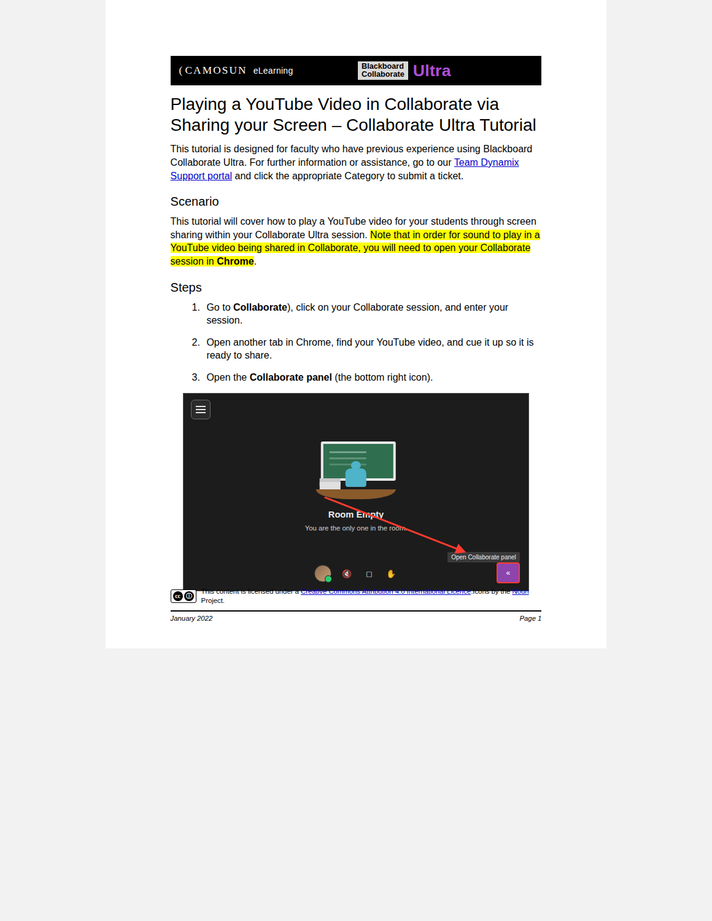CAMOSUN eLearning
Blackboard
Collaborate
Ultra
Playing a YouTube Video in Collaborate via Sharing your Screen – Collaborate Ultra Tutorial
This tutorial is designed for faculty who have previous experience using Blackboard Collaborate Ultra. For further information or assistance, go to our Team Dynamix Support portal and click the appropriate Category to submit a ticket.
Scenario
This tutorial will cover how to play a YouTube video for your students through screen sharing within your Collaborate Ultra session. Note that in order for sound to play in a YouTube video being shared in Collaborate, you will need to open your Collaborate session in Chrome.
Steps
Go to Collaborate), click on your Collaborate session, and enter your session.
Open another tab in Chrome, find your YouTube video, and cue it up so it is ready to share.
Open the Collaborate panel (the bottom right icon).
Room Empty
You are the only one in the room.
🔇
◻
✋
Open Collaborate panel
«
cc ⓘ This content is licensed under a Creative Commons Attribution 4.0 International Licence.Icons by the Noun Project.
January 2022 Page 1